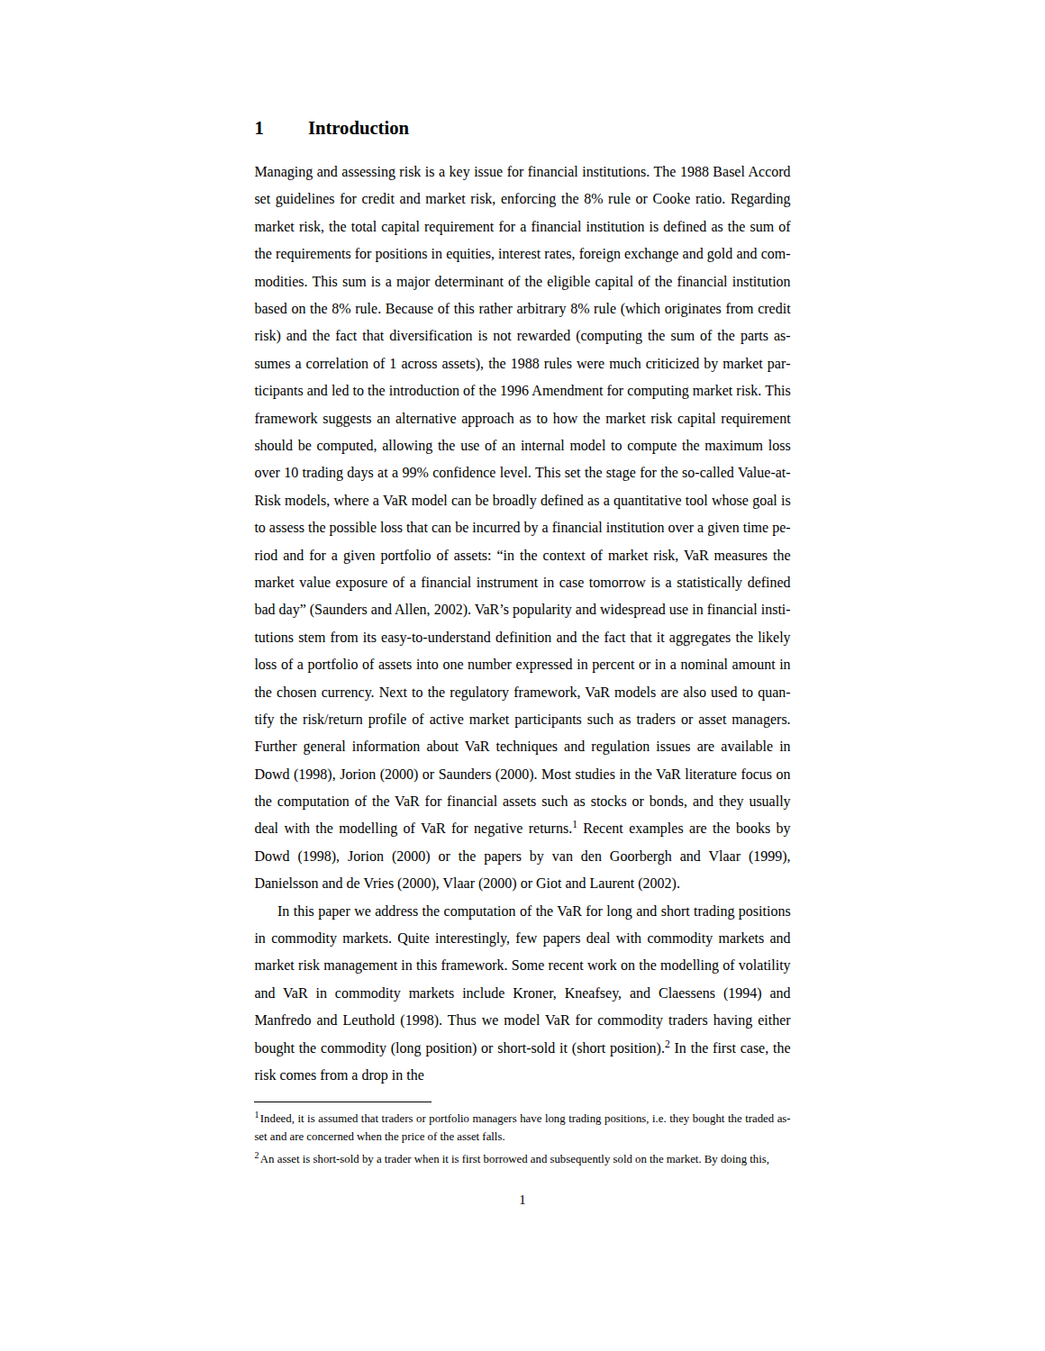1 Introduction
Managing and assessing risk is a key issue for financial institutions. The 1988 Basel Accord set guidelines for credit and market risk, enforcing the 8% rule or Cooke ratio. Regarding market risk, the total capital requirement for a financial institution is defined as the sum of the requirements for positions in equities, interest rates, foreign exchange and gold and commodities. This sum is a major determinant of the eligible capital of the financial institution based on the 8% rule. Because of this rather arbitrary 8% rule (which originates from credit risk) and the fact that diversification is not rewarded (computing the sum of the parts assumes a correlation of 1 across assets), the 1988 rules were much criticized by market participants and led to the introduction of the 1996 Amendment for computing market risk. This framework suggests an alternative approach as to how the market risk capital requirement should be computed, allowing the use of an internal model to compute the maximum loss over 10 trading days at a 99% confidence level. This set the stage for the so-called Value-at-Risk models, where a VaR model can be broadly defined as a quantitative tool whose goal is to assess the possible loss that can be incurred by a financial institution over a given time period and for a given portfolio of assets: “in the context of market risk, VaR measures the market value exposure of a financial instrument in case tomorrow is a statistically defined bad day” (Saunders and Allen, 2002). VaR’s popularity and widespread use in financial institutions stem from its easy-to-understand definition and the fact that it aggregates the likely loss of a portfolio of assets into one number expressed in percent or in a nominal amount in the chosen currency. Next to the regulatory framework, VaR models are also used to quantify the risk/return profile of active market participants such as traders or asset managers. Further general information about VaR techniques and regulation issues are available in Dowd (1998), Jorion (2000) or Saunders (2000). Most studies in the VaR literature focus on the computation of the VaR for financial assets such as stocks or bonds, and they usually deal with the modelling of VaR for negative returns.1 Recent examples are the books by Dowd (1998), Jorion (2000) or the papers by van den Goorbergh and Vlaar (1999), Danielsson and de Vries (2000), Vlaar (2000) or Giot and Laurent (2002).
In this paper we address the computation of the VaR for long and short trading positions in commodity markets. Quite interestingly, few papers deal with commodity markets and market risk management in this framework. Some recent work on the modelling of volatility and VaR in commodity markets include Kroner, Kneafsey, and Claessens (1994) and Manfredo and Leuthold (1998). Thus we model VaR for commodity traders having either bought the commodity (long position) or short-sold it (short position).2 In the first case, the risk comes from a drop in the
1 Indeed, it is assumed that traders or portfolio managers have long trading positions, i.e. they bought the traded asset and are concerned when the price of the asset falls.
2 An asset is short-sold by a trader when it is first borrowed and subsequently sold on the market. By doing this,
1